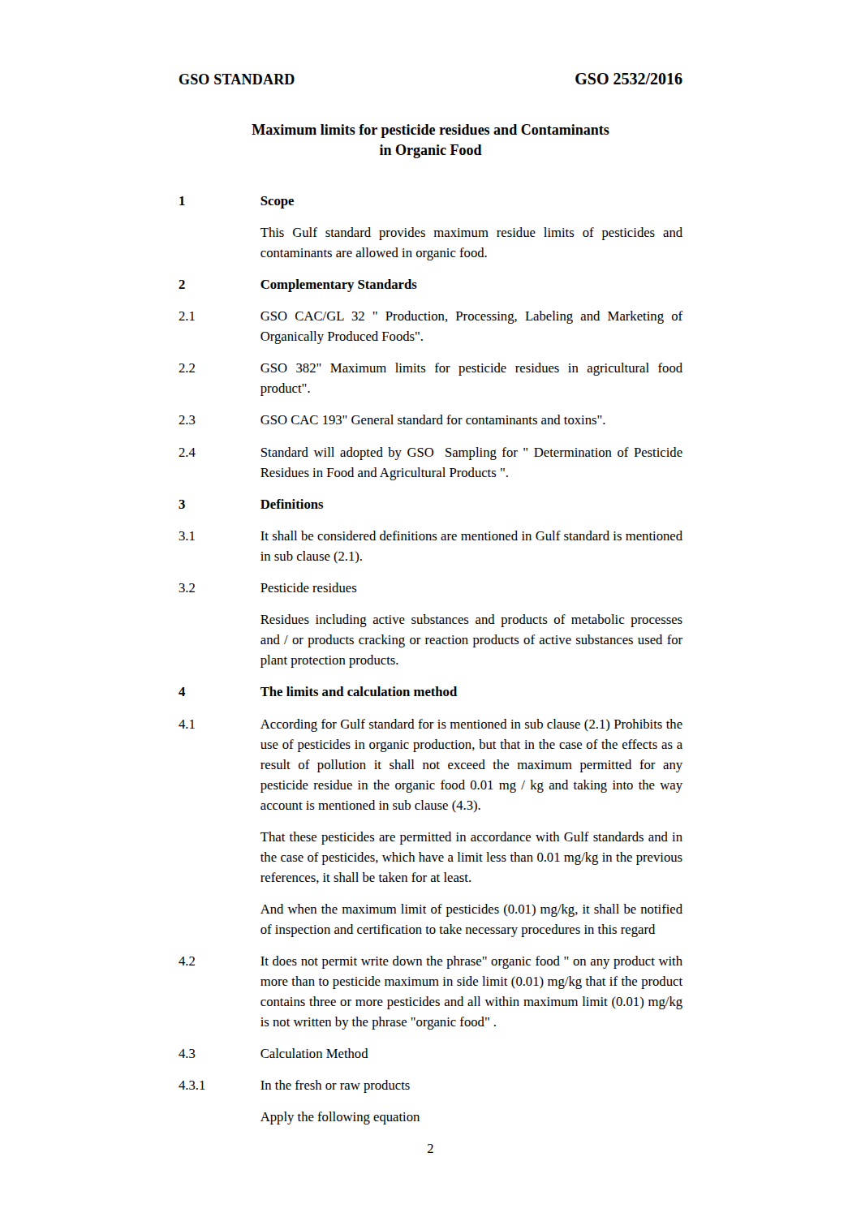GSO STANDARD
GSO 2532/2016
Maximum limits for pesticide residues and Contaminants
in Organic Food
1
Scope
This Gulf standard provides maximum residue limits of pesticides and contaminants are allowed in organic food.
2
Complementary Standards
2.1
GSO CAC/GL 32 " Production, Processing, Labeling and Marketing of Organically Produced Foods".
2.2
GSO 382" Maximum limits for pesticide residues in agricultural food product".
2.3
GSO CAC 193" General standard for contaminants and toxins".
2.4
Standard will adopted by GSO Sampling for " Determination of Pesticide Residues in Food and Agricultural Products ".
3
Definitions
3.1
It shall be considered definitions are mentioned in Gulf standard is mentioned in sub clause (2.1).
3.2
Pesticide residues
Residues including active substances and products of metabolic processes and / or products cracking or reaction products of active substances used for plant protection products.
4
The limits and calculation method
4.1
According for Gulf standard for is mentioned in sub clause (2.1) Prohibits the use of pesticides in organic production, but that in the case of the effects as a result of pollution it shall not exceed the maximum permitted for any pesticide residue in the organic food 0.01 mg / kg and taking into the way account is mentioned in sub clause (4.3).
That these pesticides are permitted in accordance with Gulf standards and in the case of pesticides, which have a limit less than 0.01 mg/kg in the previous references, it shall be taken for at least.
And when the maximum limit of pesticides (0.01) mg/kg, it shall be notified of inspection and certification to take necessary procedures in this regard
4.2
It does not permit write down the phrase" organic food " on any product with more than to pesticide maximum in side limit (0.01) mg/kg that if the product contains three or more pesticides and all within maximum limit (0.01) mg/kg is not written by the phrase "organic food" .
4.3
Calculation Method
4.3.1
In the fresh or raw products
Apply the following equation
2